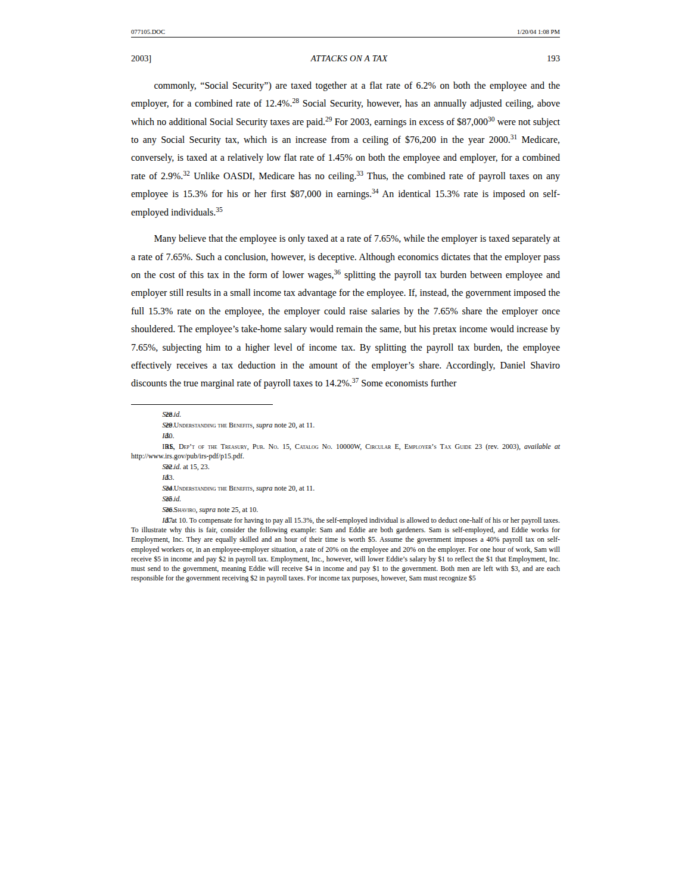077105.DOC 1/20/04 1:08 PM
2003] ATTACKS ON A TAX 193
commonly, “Social Security”) are taxed together at a flat rate of 6.2% on both the employee and the employer, for a combined rate of 12.4%.28 Social Security, however, has an annually adjusted ceiling, above which no additional Social Security taxes are paid.29 For 2003, earnings in excess of $87,00030 were not subject to any Social Security tax, which is an increase from a ceiling of $76,200 in the year 2000.31 Medicare, conversely, is taxed at a relatively low flat rate of 1.45% on both the employee and employer, for a combined rate of 2.9%.32 Unlike OASDI, Medicare has no ceiling.33 Thus, the combined rate of payroll taxes on any employee is 15.3% for his or her first $87,000 in earnings.34 An identical 15.3% rate is imposed on self-employed individuals.35
Many believe that the employee is only taxed at a rate of 7.65%, while the employer is taxed separately at a rate of 7.65%. Such a conclusion, however, is deceptive. Although economics dictates that the employer pass on the cost of this tax in the form of lower wages,36 splitting the payroll tax burden between employee and employer still results in a small income tax advantage for the employee. If, instead, the government imposed the full 15.3% rate on the employee, the employer could raise salaries by the 7.65% share the employer once shouldered. The employee’s take-home salary would remain the same, but his pretax income would increase by 7.65%, subjecting him to a higher level of income tax. By splitting the payroll tax burden, the employee effectively receives a tax deduction in the amount of the employer’s share. Accordingly, Daniel Shaviro discounts the true marginal rate of payroll taxes to 14.2%.37 Some economists further
See id.
See Understanding the Benefits, supra note 20, at 11.
Id.
IRS, Dep’t of the Treasury, Pub. No. 15, Catalog No. 10000W, Circular E, Employer’s Tax Guide 23 (rev. 2003), available at http://www.irs.gov/pub/irs-pdf/p15.pdf.
See id. at 15, 23.
Id.
See Understanding the Benefits, supra note 20, at 11.
See id.
See Shaviro, supra note 25, at 10.
Id. at 10. To compensate for having to pay all 15.3%, the self-employed individual is allowed to deduct one-half of his or her payroll taxes. To illustrate why this is fair, consider the following example: Sam and Eddie are both gardeners. Sam is self-employed, and Eddie works for Employment, Inc. They are equally skilled and an hour of their time is worth $5. Assume the government imposes a 40% payroll tax on self-employed workers or, in an employee-employer situation, a rate of 20% on the employee and 20% on the employer. For one hour of work, Sam will receive $5 in income and pay $2 in payroll tax. Employment, Inc., however, will lower Eddie’s salary by $1 to reflect the $1 that Employment, Inc. must send to the government, meaning Eddie will receive $4 in income and pay $1 to the government. Both men are left with $3, and are each responsible for the government receiving $2 in payroll taxes. For income tax purposes, however, Sam must recognize $5